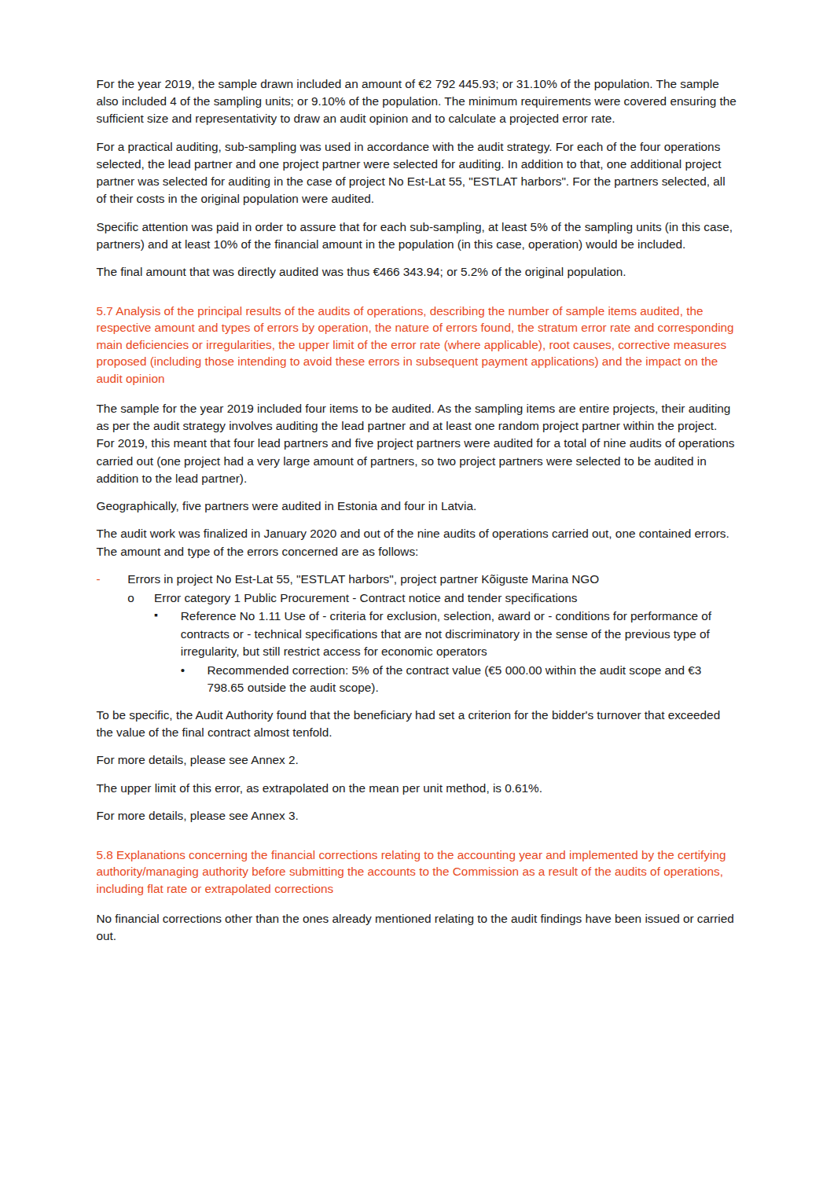For the year 2019, the sample drawn included an amount of €2 792 445.93; or 31.10% of the population. The sample also included 4 of the sampling units; or 9.10% of the population. The minimum requirements were covered ensuring the sufficient size and representativity to draw an audit opinion and to calculate a projected error rate.
For a practical auditing, sub-sampling was used in accordance with the audit strategy. For each of the four operations selected, the lead partner and one project partner were selected for auditing. In addition to that, one additional project partner was selected for auditing in the case of project No Est-Lat 55, "ESTLAT harbors". For the partners selected, all of their costs in the original population were audited.
Specific attention was paid in order to assure that for each sub-sampling, at least 5% of the sampling units (in this case, partners) and at least 10% of the financial amount in the population (in this case, operation) would be included.
The final amount that was directly audited was thus €466 343.94; or 5.2% of the original population.
5.7 Analysis of the principal results of the audits of operations, describing the number of sample items audited, the respective amount and types of errors by operation, the nature of errors found, the stratum error rate and corresponding main deficiencies or irregularities, the upper limit of the error rate (where applicable), root causes, corrective measures proposed (including those intending to avoid these errors in subsequent payment applications) and the impact on the audit opinion
The sample for the year 2019 included four items to be audited. As the sampling items are entire projects, their auditing as per the audit strategy involves auditing the lead partner and at least one random project partner within the project. For 2019, this meant that four lead partners and five project partners were audited for a total of nine audits of operations carried out (one project had a very large amount of partners, so two project partners were selected to be audited in addition to the lead partner).
Geographically, five partners were audited in Estonia and four in Latvia.
The audit work was finalized in January 2020 and out of the nine audits of operations carried out, one contained errors. The amount and type of the errors concerned are as follows:
Errors in project No Est-Lat 55, "ESTLAT harbors", project partner Kõiguste Marina NGO
Error category 1 Public Procurement - Contract notice and tender specifications
Reference No 1.11 Use of - criteria for exclusion, selection, award or - conditions for performance of contracts or - technical specifications that are not discriminatory in the sense of the previous type of irregularity, but still restrict access for economic operators
Recommended correction: 5% of the contract value (€5 000.00 within the audit scope and €3 798.65 outside the audit scope).
To be specific, the Audit Authority found that the beneficiary had set a criterion for the bidder's turnover that exceeded the value of the final contract almost tenfold.
For more details, please see Annex 2.
The upper limit of this error, as extrapolated on the mean per unit method, is 0.61%.
For more details, please see Annex 3.
5.8 Explanations concerning the financial corrections relating to the accounting year and implemented by the certifying authority/managing authority before submitting the accounts to the Commission as a result of the audits of operations, including flat rate or extrapolated corrections
No financial corrections other than the ones already mentioned relating to the audit findings have been issued or carried out.